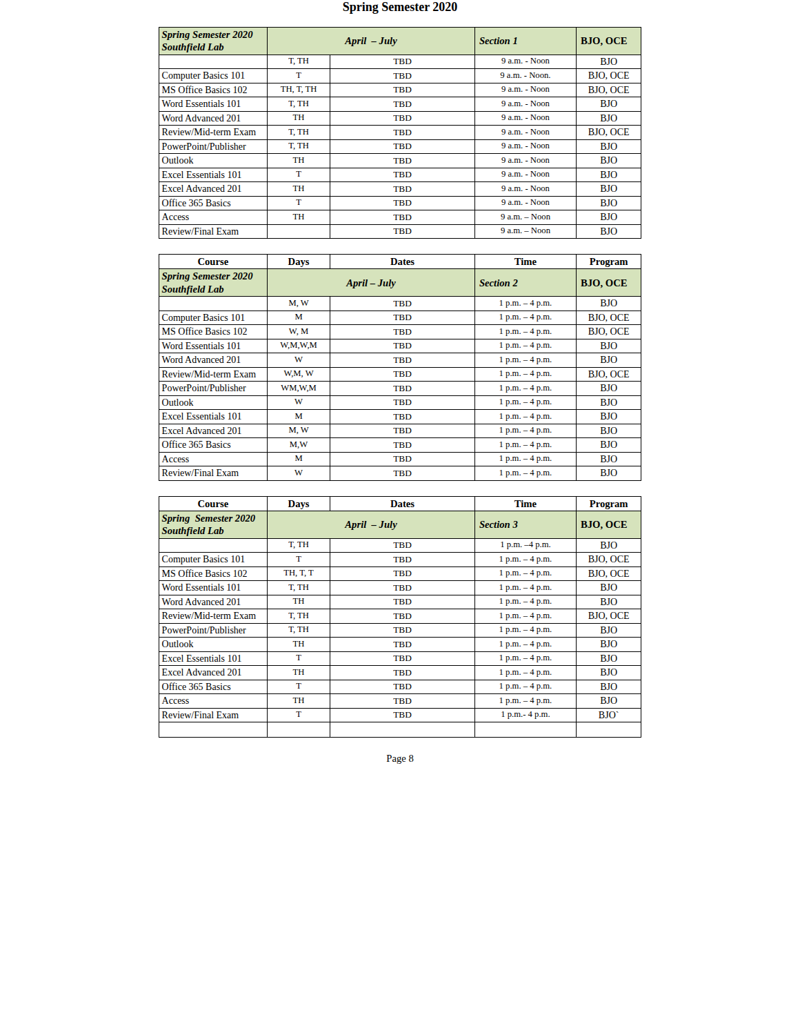Spring Semester 2020
| Spring Semester 2020 Southfield Lab | April – July | Section 1 | BJO, OCE |
| | T, TH | TBD | 9 a.m. - Noon | BJO |
| Computer Basics 101 | T | TBD | 9 a.m. - Noon. | BJO, OCE |
| MS Office Basics 102 | TH, T, TH | TBD | 9 a.m. - Noon | BJO, OCE |
| Word Essentials 101 | T, TH | TBD | 9 a.m. - Noon | BJO |
| Word Advanced 201 | TH | TBD | 9 a.m. - Noon | BJO |
| Review/Mid-term Exam | T, TH | TBD | 9 a.m. - Noon | BJO, OCE |
| PowerPoint/Publisher | T, TH | TBD | 9 a.m. - Noon | BJO |
| Outlook | TH | TBD | 9 a.m. - Noon | BJO |
| Excel Essentials 101 | T | TBD | 9 a.m. - Noon | BJO |
| Excel Advanced 201 | TH | TBD | 9 a.m. - Noon | BJO |
| Office 365 Basics | T | TBD | 9 a.m. - Noon | BJO |
| Access | TH | TBD | 9 a.m. – Noon | BJO |
| Review/Final Exam | | TBD | 9 a.m. – Noon | BJO |
| Course | Days | Dates | Time | Program |
| Spring Semester 2020 Southfield Lab | April – July | Section 2 | BJO, OCE |
| | M, W | TBD | 1 p.m. – 4 p.m. | BJO |
| Computer Basics 101 | M | TBD | 1 p.m. – 4 p.m. | BJO, OCE |
| MS Office Basics 102 | W, M | TBD | 1 p.m. – 4 p.m. | BJO, OCE |
| Word Essentials 101 | W,M,W,M | TBD | 1 p.m. – 4 p.m. | BJO |
| Word Advanced 201 | W | TBD | 1 p.m. – 4 p.m. | BJO |
| Review/Mid-term Exam | W,M, W | TBD | 1 p.m. – 4 p.m. | BJO, OCE |
| PowerPoint/Publisher | WM,W,M | TBD | 1 p.m. – 4 p.m. | BJO |
| Outlook | W | TBD | 1 p.m. – 4 p.m. | BJO |
| Excel Essentials 101 | M | TBD | 1 p.m. – 4 p.m. | BJO |
| Excel Advanced 201 | M, W | TBD | 1 p.m. – 4 p.m. | BJO |
| Office 365 Basics | M,W | TBD | 1 p.m. – 4 p.m. | BJO |
| Access | M | TBD | 1 p.m. – 4 p.m. | BJO |
| Review/Final Exam | W | TBD | 1 p.m. – 4 p.m. | BJO |
| Course | Days | Dates | Time | Program |
| Spring Semester 2020 Southfield Lab | April – July | Section 3 | BJO, OCE |
| | T, TH | TBD | 1 p.m. –4 p.m. | BJO |
| Computer Basics 101 | T | TBD | 1 p.m. – 4 p.m. | BJO, OCE |
| MS Office Basics 102 | TH, T, T | TBD | 1 p.m. – 4 p.m. | BJO, OCE |
| Word Essentials 101 | T, TH | TBD | 1 p.m. – 4 p.m. | BJO |
| Word Advanced 201 | TH | TBD | 1 p.m. – 4 p.m. | BJO |
| Review/Mid-term Exam | T, TH | TBD | 1 p.m. – 4 p.m. | BJO, OCE |
| PowerPoint/Publisher | T, TH | TBD | 1 p.m. – 4 p.m. | BJO |
| Outlook | TH | TBD | 1 p.m. – 4 p.m. | BJO |
| Excel Essentials 101 | T | TBD | 1 p.m. – 4 p.m. | BJO |
| Excel Advanced 201 | TH | TBD | 1 p.m. – 4 p.m. | BJO |
| Office 365 Basics | T | TBD | 1 p.m. – 4 p.m. | BJO |
| Access | TH | TBD | 1 p.m. – 4 p.m. | BJO |
| Review/Final Exam | T | TBD | 1 p.m.- 4 p.m. | BJO` |
Page 8